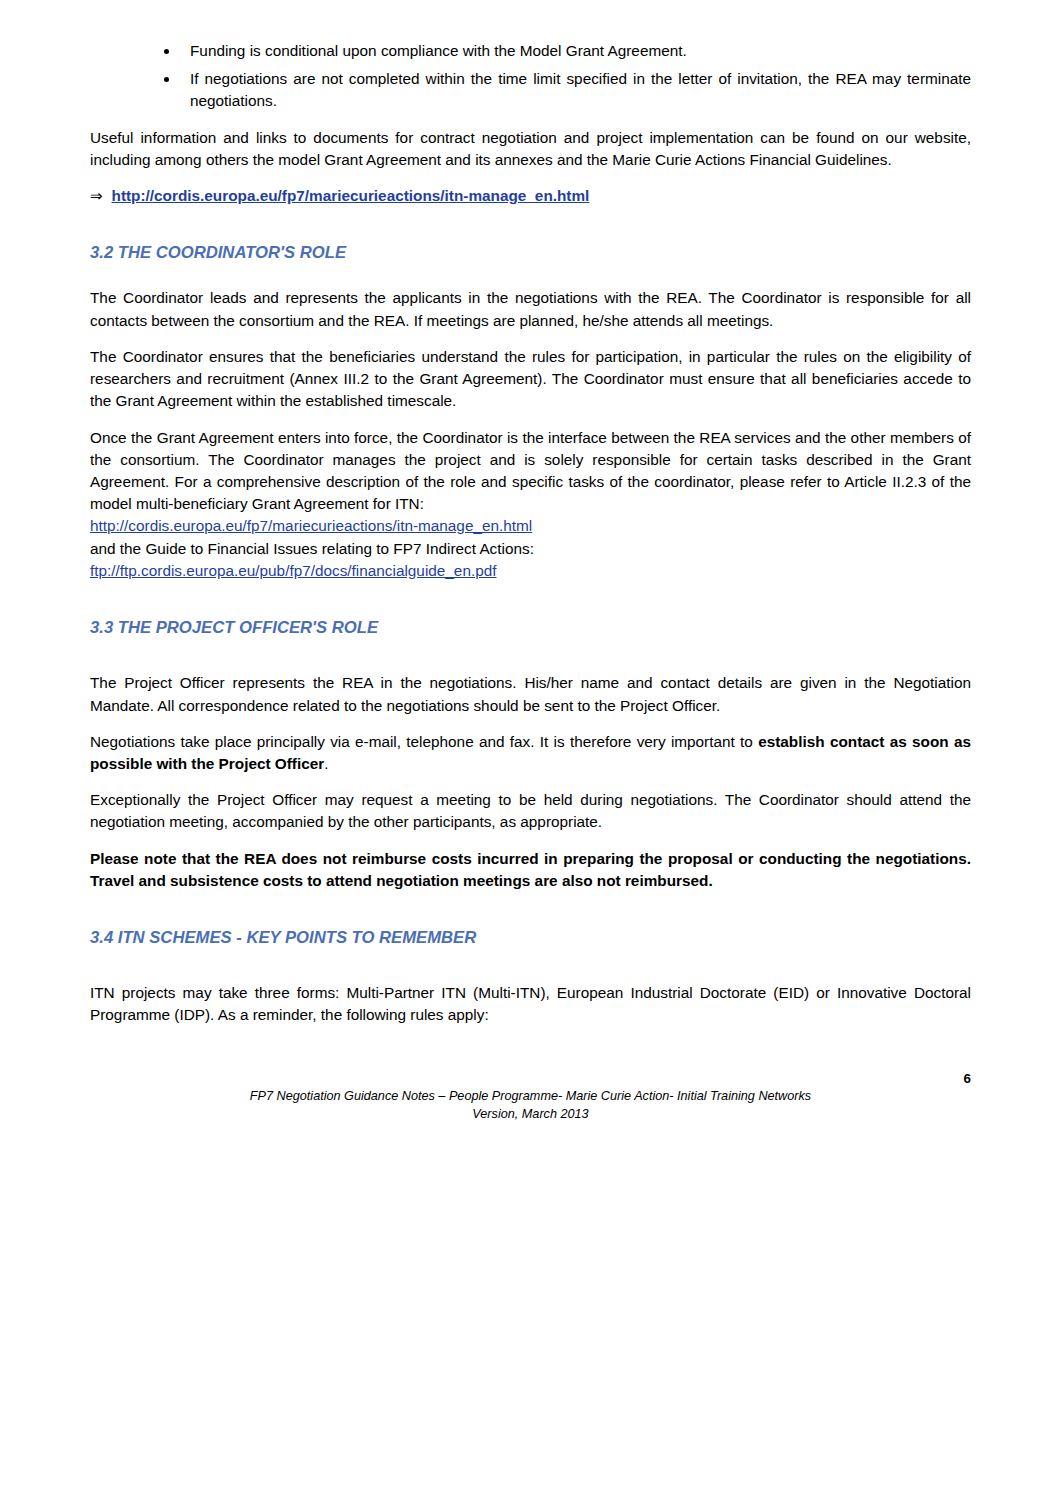Funding is conditional upon compliance with the Model Grant Agreement.
If negotiations are not completed within the time limit specified in the letter of invitation, the REA may terminate negotiations.
Useful information and links to documents for contract negotiation and project implementation can be found on our website, including among others the model Grant Agreement and its annexes and the Marie Curie Actions Financial Guidelines.
⇒ http://cordis.europa.eu/fp7/mariecurieactions/itn-manage_en.html
3.2 THE COORDINATOR'S ROLE
The Coordinator leads and represents the applicants in the negotiations with the REA. The Coordinator is responsible for all contacts between the consortium and the REA. If meetings are planned, he/she attends all meetings.
The Coordinator ensures that the beneficiaries understand the rules for participation, in particular the rules on the eligibility of researchers and recruitment (Annex III.2 to the Grant Agreement). The Coordinator must ensure that all beneficiaries accede to the Grant Agreement within the established timescale.
Once the Grant Agreement enters into force, the Coordinator is the interface between the REA services and the other members of the consortium. The Coordinator manages the project and is solely responsible for certain tasks described in the Grant Agreement. For a comprehensive description of the role and specific tasks of the coordinator, please refer to Article II.2.3 of the model multi-beneficiary Grant Agreement for ITN:
http://cordis.europa.eu/fp7/mariecurieactions/itn-manage_en.html
and the Guide to Financial Issues relating to FP7 Indirect Actions:
ftp://ftp.cordis.europa.eu/pub/fp7/docs/financialguide_en.pdf
3.3 THE PROJECT OFFICER'S ROLE
The Project Officer represents the REA in the negotiations. His/her name and contact details are given in the Negotiation Mandate. All correspondence related to the negotiations should be sent to the Project Officer.
Negotiations take place principally via e-mail, telephone and fax. It is therefore very important to establish contact as soon as possible with the Project Officer.
Exceptionally the Project Officer may request a meeting to be held during negotiations. The Coordinator should attend the negotiation meeting, accompanied by the other participants, as appropriate.
Please note that the REA does not reimburse costs incurred in preparing the proposal or conducting the negotiations. Travel and subsistence costs to attend negotiation meetings are also not reimbursed.
3.4 ITN SCHEMES - KEY POINTS TO REMEMBER
ITN projects may take three forms: Multi-Partner ITN (Multi-ITN), European Industrial Doctorate (EID) or Innovative Doctoral Programme (IDP). As a reminder, the following rules apply:
6 FP7 Negotiation Guidance Notes – People Programme- Marie Curie Action- Initial Training Networks
Version, March 2013